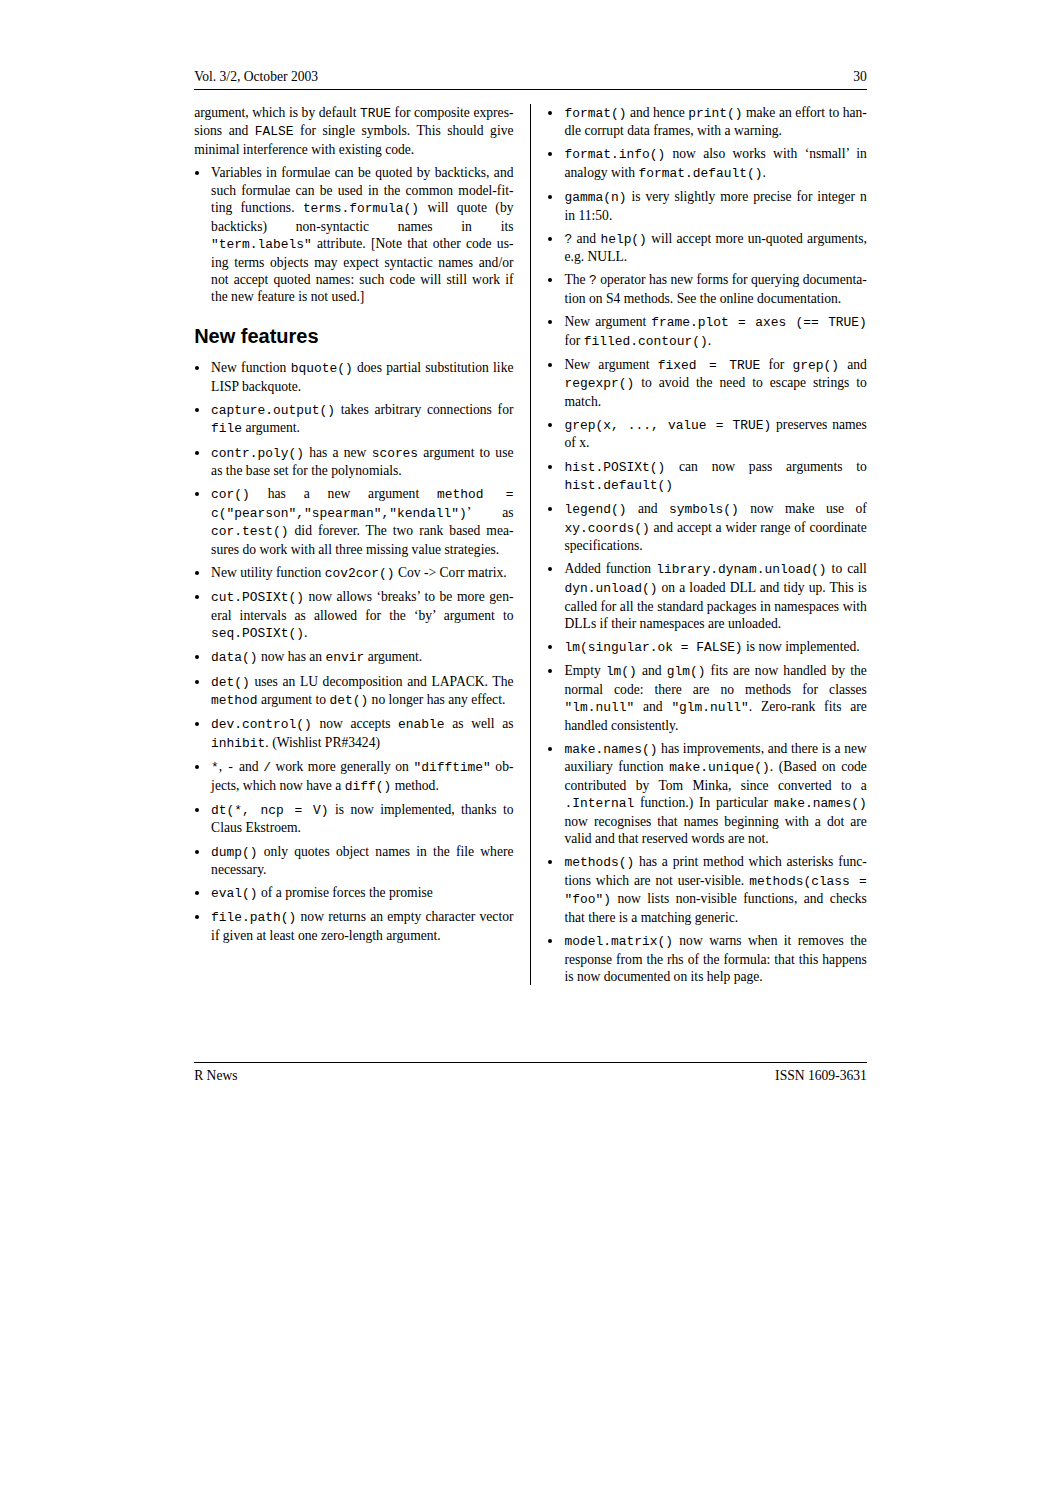Vol. 3/2, October 2003
30
argument, which is by default TRUE for composite expressions and FALSE for single symbols. This should give minimal interference with existing code.
Variables in formulae can be quoted by backticks, and such formulae can be used in the common model-fitting functions. terms.formula() will quote (by backticks) non-syntactic names in its "term.labels" attribute. [Note that other code using terms objects may expect syntactic names and/or not accept quoted names: such code will still work if the new feature is not used.]
New features
New function bquote() does partial substitution like LISP backquote.
capture.output() takes arbitrary connections for file argument.
contr.poly() has a new scores argument to use as the base set for the polynomials.
cor() has a new argument method = c("pearson","spearman","kendall")’ as cor.test() did forever. The two rank based measures do work with all three missing value strategies.
New utility function cov2cor() Cov -> Corr matrix.
cut.POSIXt() now allows ‘breaks’ to be more general intervals as allowed for the ‘by’ argument to seq.POSIXt().
data() now has an envir argument.
det() uses an LU decomposition and LAPACK. The method argument to det() no longer has any effect.
dev.control() now accepts enable as well as inhibit. (Wishlist PR#3424)
*, - and / work more generally on "difftime" objects, which now have a diff() method.
dt(*, ncp = V) is now implemented, thanks to Claus Ekstroem.
dump() only quotes object names in the file where necessary.
eval() of a promise forces the promise
file.path() now returns an empty character vector if given at least one zero-length argument.
format() and hence print() make an effort to handle corrupt data frames, with a warning.
format.info() now also works with ‘nsmall’ in analogy with format.default().
gamma(n) is very slightly more precise for integer n in 11:50.
? and help() will accept more un-quoted arguments, e.g. NULL.
The ? operator has new forms for querying documentation on S4 methods. See the online documentation.
New argument frame.plot = axes (== TRUE) for filled.contour().
New argument fixed = TRUE for grep() and regexpr() to avoid the need to escape strings to match.
grep(x, ..., value = TRUE) preserves names of x.
hist.POSIXt() can now pass arguments to hist.default()
legend() and symbols() now make use of xy.coords() and accept a wider range of coordinate specifications.
Added function library.dynam.unload() to call dyn.unload() on a loaded DLL and tidy up. This is called for all the standard packages in namespaces with DLLs if their namespaces are unloaded.
lm(singular.ok = FALSE) is now implemented.
Empty lm() and glm() fits are now handled by the normal code: there are no methods for classes "lm.null" and "glm.null". Zero-rank fits are handled consistently.
make.names() has improvements, and there is a new auxiliary function make.unique(). (Based on code contributed by Tom Minka, since converted to a .Internal function.) In particular make.names() now recognises that names beginning with a dot are valid and that reserved words are not.
methods() has a print method which asterisks functions which are not user-visible. methods(class = "foo") now lists non-visible functions, and checks that there is a matching generic.
model.matrix() now warns when it removes the response from the rhs of the formula: that this happens is now documented on its help page.
R News
ISSN 1609-3631